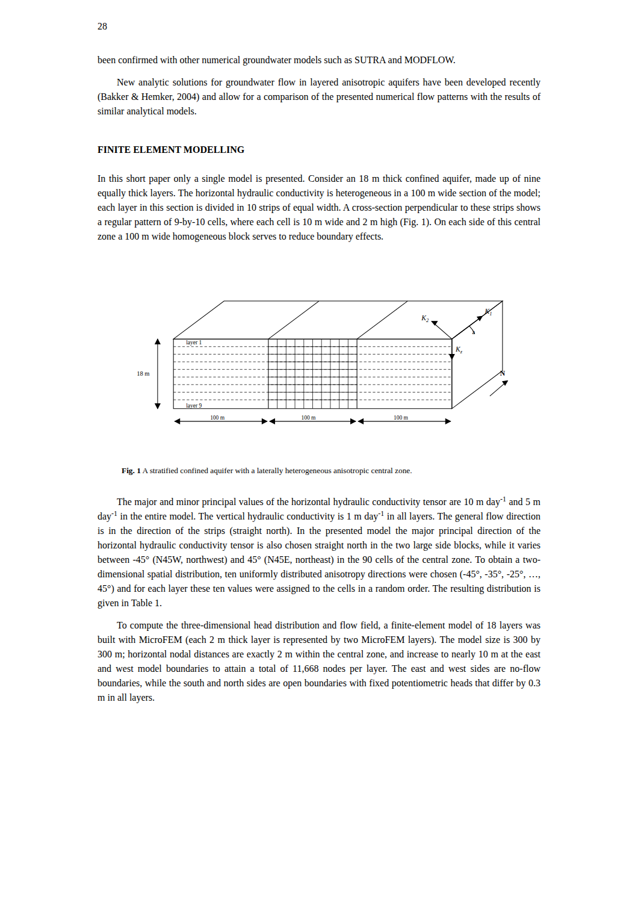28
been confirmed with other numerical groundwater models such as SUTRA and MODFLOW.
New analytic solutions for groundwater flow in layered anisotropic aquifers have been developed recently (Bakker & Hemker, 2004) and allow for a comparison of the presented numerical flow patterns with the results of similar analytical models.
Finite Element Modelling
In this short paper only a single model is presented. Consider an 18 m thick confined aquifer, made up of nine equally thick layers. The horizontal hydraulic conductivity is heterogeneous in a 100 m wide section of the model; each layer in this section is divided in 10 strips of equal width. A cross-section perpendicular to these strips shows a regular pattern of 9-by-10 cells, where each cell is 10 m wide and 2 m high (Fig. 1). On each side of this central zone a 100 m wide homogeneous block serves to reduce boundary effects.
layer 1 layer 9 18 m 100 m 100 m 100 m K1 K2 Kz a N
Fig. 1 A stratified confined aquifer with a laterally heterogeneous anisotropic central zone.
The major and minor principal values of the horizontal hydraulic conductivity tensor are 10 m day-1 and 5 m day-1 in the entire model. The vertical hydraulic conductivity is 1 m day-1 in all layers. The general flow direction is in the direction of the strips (straight north). In the presented model the major principal direction of the horizontal hydraulic conductivity tensor is also chosen straight north in the two large side blocks, while it varies between -45° (N45W, northwest) and 45° (N45E, northeast) in the 90 cells of the central zone. To obtain a two-dimensional spatial distribution, ten uniformly distributed anisotropy directions were chosen (-45°, -35°, -25°, …, 45°) and for each layer these ten values were assigned to the cells in a random order. The resulting distribution is given in Table 1.
To compute the three-dimensional head distribution and flow field, a finite-element model of 18 layers was built with MicroFEM (each 2 m thick layer is represented by two MicroFEM layers). The model size is 300 by 300 m; horizontal nodal distances are exactly 2 m within the central zone, and increase to nearly 10 m at the east and west model boundaries to attain a total of 11,668 nodes per layer. The east and west sides are no-flow boundaries, while the south and north sides are open boundaries with fixed potentiometric heads that differ by 0.3 m in all layers.